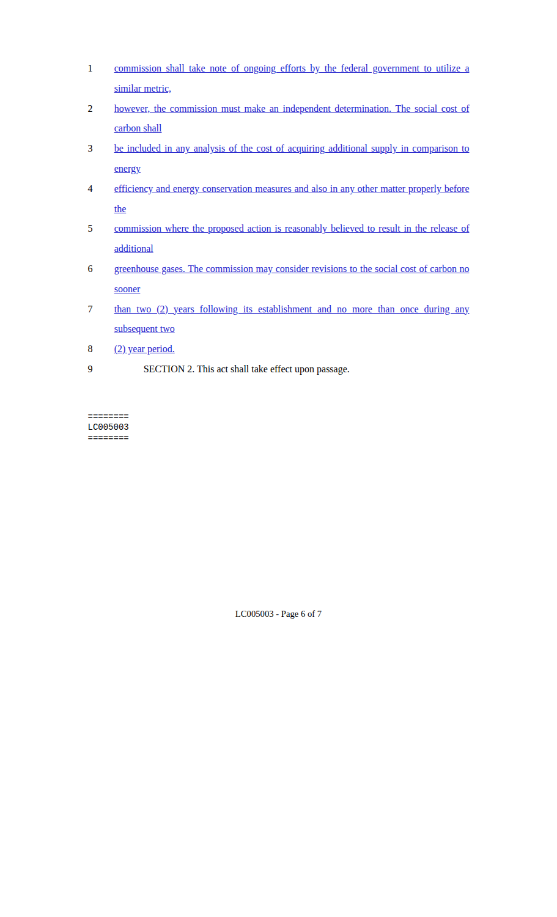| 1 | commission shall take note of ongoing efforts by the federal government to utilize a similar metric, |
| 2 | however, the commission must make an independent determination. The social cost of carbon shall |
| 3 | be included in any analysis of the cost of acquiring additional supply in comparison to energy |
| 4 | efficiency and energy conservation measures and also in any other matter properly before the |
| 5 | commission where the proposed action is reasonably believed to result in the release of additional |
| 6 | greenhouse gases. The commission may consider revisions to the social cost of carbon no sooner |
| 7 | than two (2) years following its establishment and no more than once during any subsequent two |
| 8 | (2) year period. |
| 9 | SECTION 2. This act shall take effect upon passage. |
========
LC005003
========
LC005003 - Page 6 of 7